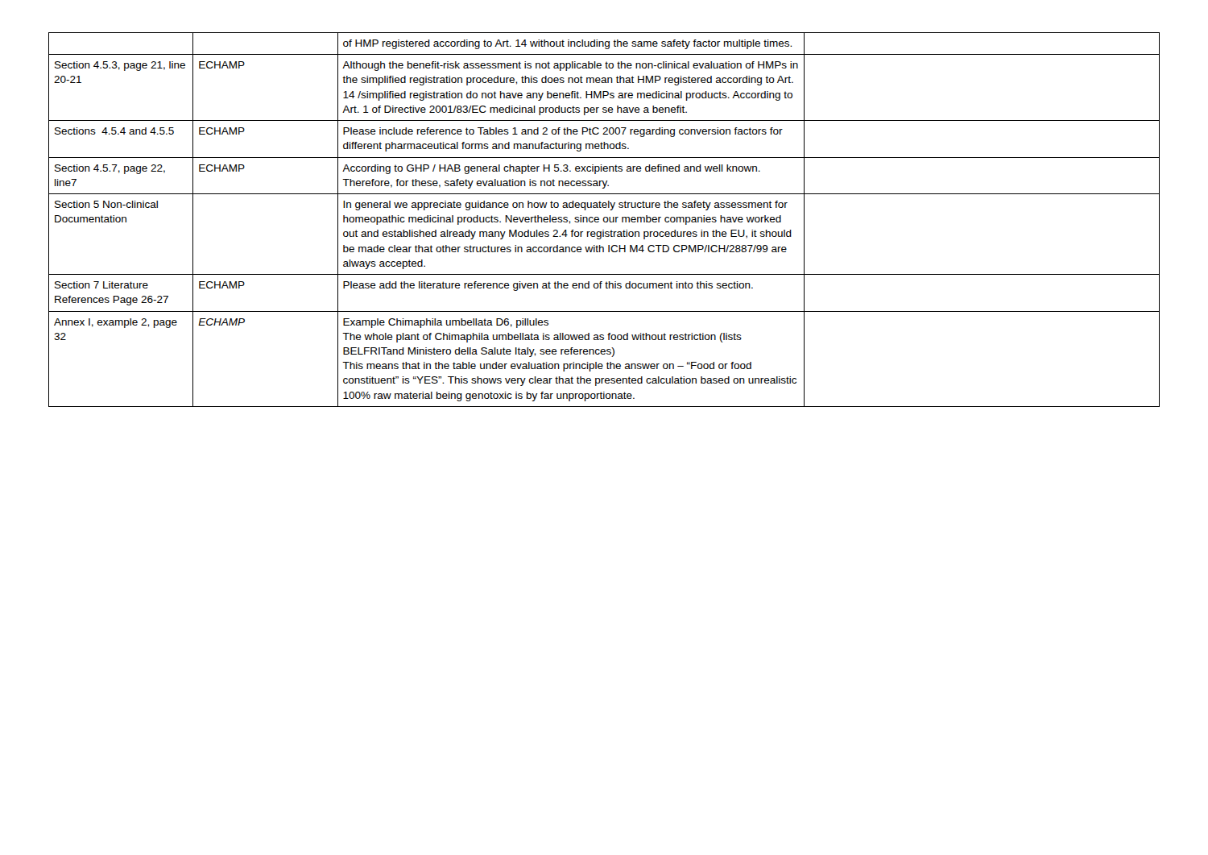| | | of HMP registered according to Art. 14 without including the same safety factor multiple times. | |
| Section 4.5.3, page 21, line 20-21 | ECHAMP | Although the benefit-risk assessment is not applicable to the non-clinical evaluation of HMPs in the simplified registration procedure, this does not mean that HMP registered according to Art. 14 /simplified registration do not have any benefit. HMPs are medicinal products. According to Art. 1 of Directive 2001/83/EC medicinal products per se have a benefit. | |
| Sections 4.5.4 and 4.5.5 | ECHAMP | Please include reference to Tables 1 and 2 of the PtC 2007 regarding conversion factors for different pharmaceutical forms and manufacturing methods. | |
| Section 4.5.7, page 22, line7 | ECHAMP | According to GHP / HAB general chapter H 5.3. excipients are defined and well known. Therefore, for these, safety evaluation is not necessary. | |
| Section 5 Non-clinical Documentation | | In general we appreciate guidance on how to adequately structure the safety assessment for homeopathic medicinal products. Nevertheless, since our member companies have worked out and established already many Modules 2.4 for registration procedures in the EU, it should be made clear that other structures in accordance with ICH M4 CTD CPMP/ICH/2887/99 are always accepted. | |
| Section 7 Literature References Page 26-27 | ECHAMP | Please add the literature reference given at the end of this document into this section. | |
| Annex I, example 2, page 32 | ECHAMP | Example Chimaphila umbellata D6, pillules The whole plant of Chimaphila umbellata is allowed as food without restriction (lists BELFRITand Ministero della Salute Italy, see references) This means that in the table under evaluation principle the answer on – “Food or food constituent” is “YES”. This shows very clear that the presented calculation based on unrealistic 100% raw material being genotoxic is by far unproportionate. | |